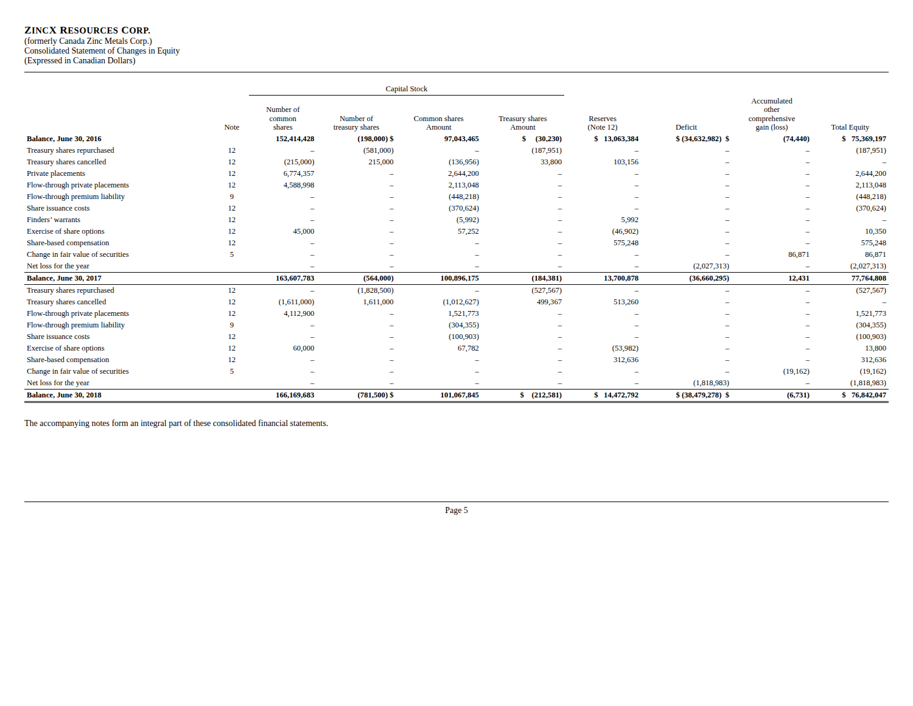ZINCX RESOURCES CORP.
(formerly Canada Zinc Metals Corp.)
Consolidated Statement of Changes in Equity
(Expressed in Canadian Dollars)
| | | Capital Stock | | | | |
| --- | --- | --- | --- | --- | --- | --- |
| | Note | Number of common shares | Number of treasury shares | Common shares Amount | Treasury shares Amount | Reserves (Note 12) | Deficit | Accumulated other comprehensive gain (loss) | Total Equity |
| Balance, June 30, 2016 | | 152,414,428 | (198,000) $ | 97,043,465 | $ (30,230) | $ 13,063,384 | $ (34,632,982) $ | (74,440) | $ 75,369,197 |
| Treasury shares repurchased | 12 | – | (581,000) | – | (187,951) | – | – | – | (187,951) |
| Treasury shares cancelled | 12 | (215,000) | 215,000 | (136,956) | 33,800 | 103,156 | – | – | – |
| Private placements | 12 | 6,774,357 | – | 2,644,200 | – | – | – | – | 2,644,200 |
| Flow-through private placements | 12 | 4,588,998 | – | 2,113,048 | – | – | – | – | 2,113,048 |
| Flow-through premium liability | 9 | – | – | (448,218) | – | – | – | – | (448,218) |
| Share issuance costs | 12 | – | – | (370,624) | – | – | – | – | (370,624) |
| Finders’ warrants | 12 | – | – | (5,992) | – | 5,992 | – | – | – |
| Exercise of share options | 12 | 45,000 | – | 57,252 | – | (46,902) | – | – | 10,350 |
| Share-based compensation | 12 | – | – | – | – | 575,248 | – | – | 575,248 |
| Change in fair value of securities | 5 | – | – | – | – | – | – | 86,871 | 86,871 |
| Net loss for the year | | – | – | – | – | – | (2,027,313) | – | (2,027,313) |
| Balance, June 30, 2017 | | 163,607,783 | (564,000) | 100,896,175 | (184,381) | 13,700,878 | (36,660,295) | 12,431 | 77,764,808 |
| Treasury shares repurchased | 12 | – | (1,828,500) | – | (527,567) | – | – | – | (527,567) |
| Treasury shares cancelled | 12 | (1,611,000) | 1,611,000 | (1,012,627) | 499,367 | 513,260 | – | – | – |
| Flow-through private placements | 12 | 4,112,900 | – | 1,521,773 | – | – | – | – | 1,521,773 |
| Flow-through premium liability | 9 | – | – | (304,355) | – | – | – | – | (304,355) |
| Share issuance costs | 12 | – | – | (100,903) | – | – | – | – | (100,903) |
| Exercise of share options | 12 | 60,000 | – | 67,782 | – | (53,982) | – | – | 13,800 |
| Share-based compensation | 12 | – | – | – | – | 312,636 | – | – | 312,636 |
| Change in fair value of securities | 5 | – | – | – | – | – | – | (19,162) | (19,162) |
| Net loss for the year | | – | – | – | – | – | (1,818,983) | – | (1,818,983) |
| Balance, June 30, 2018 | | 166,169,683 | (781,500) $ | 101,067,845 | $ (212,581) | $ 14,472,792 | $ (38,479,278) $ | (6,731) | $ 76,842,047 |
The accompanying notes form an integral part of these consolidated financial statements.
Page 5